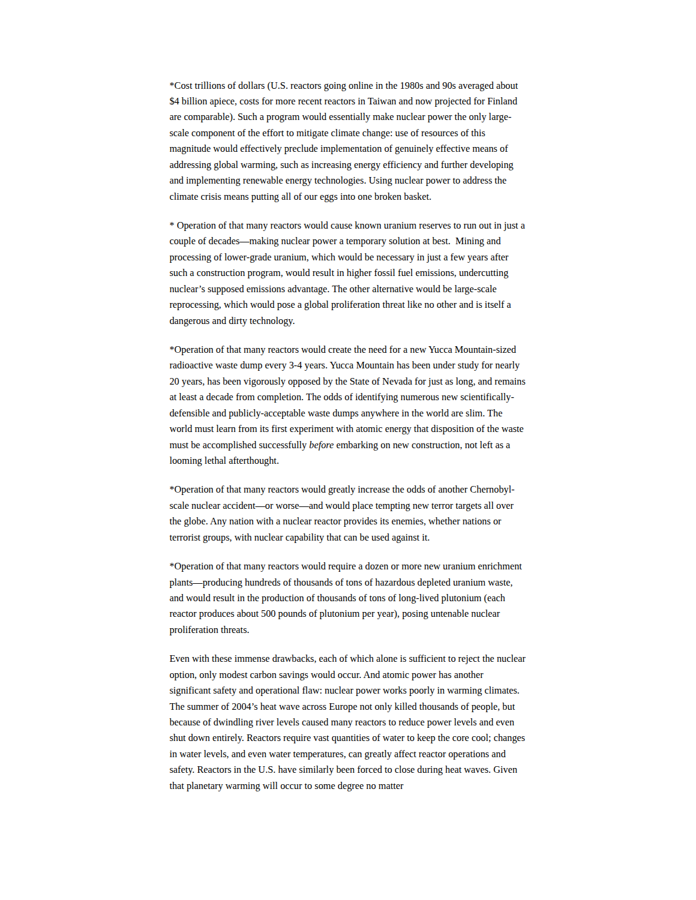*Cost trillions of dollars (U.S. reactors going online in the 1980s and 90s averaged about $4 billion apiece, costs for more recent reactors in Taiwan and now projected for Finland are comparable). Such a program would essentially make nuclear power the only large-scale component of the effort to mitigate climate change: use of resources of this magnitude would effectively preclude implementation of genuinely effective means of addressing global warming, such as increasing energy efficiency and further developing and implementing renewable energy technologies. Using nuclear power to address the climate crisis means putting all of our eggs into one broken basket.
* Operation of that many reactors would cause known uranium reserves to run out in just a couple of decades—making nuclear power a temporary solution at best. Mining and processing of lower-grade uranium, which would be necessary in just a few years after such a construction program, would result in higher fossil fuel emissions, undercutting nuclear’s supposed emissions advantage. The other alternative would be large-scale reprocessing, which would pose a global proliferation threat like no other and is itself a dangerous and dirty technology.
*Operation of that many reactors would create the need for a new Yucca Mountain-sized radioactive waste dump every 3-4 years. Yucca Mountain has been under study for nearly 20 years, has been vigorously opposed by the State of Nevada for just as long, and remains at least a decade from completion. The odds of identifying numerous new scientifically-defensible and publicly-acceptable waste dumps anywhere in the world are slim. The world must learn from its first experiment with atomic energy that disposition of the waste must be accomplished successfully before embarking on new construction, not left as a looming lethal afterthought.
*Operation of that many reactors would greatly increase the odds of another Chernobyl-scale nuclear accident—or worse—and would place tempting new terror targets all over the globe. Any nation with a nuclear reactor provides its enemies, whether nations or terrorist groups, with nuclear capability that can be used against it.
*Operation of that many reactors would require a dozen or more new uranium enrichment plants—producing hundreds of thousands of tons of hazardous depleted uranium waste, and would result in the production of thousands of tons of long-lived plutonium (each reactor produces about 500 pounds of plutonium per year), posing untenable nuclear proliferation threats.
Even with these immense drawbacks, each of which alone is sufficient to reject the nuclear option, only modest carbon savings would occur. And atomic power has another significant safety and operational flaw: nuclear power works poorly in warming climates. The summer of 2004’s heat wave across Europe not only killed thousands of people, but because of dwindling river levels caused many reactors to reduce power levels and even shut down entirely. Reactors require vast quantities of water to keep the core cool; changes in water levels, and even water temperatures, can greatly affect reactor operations and safety. Reactors in the U.S. have similarly been forced to close during heat waves. Given that planetary warming will occur to some degree no matter